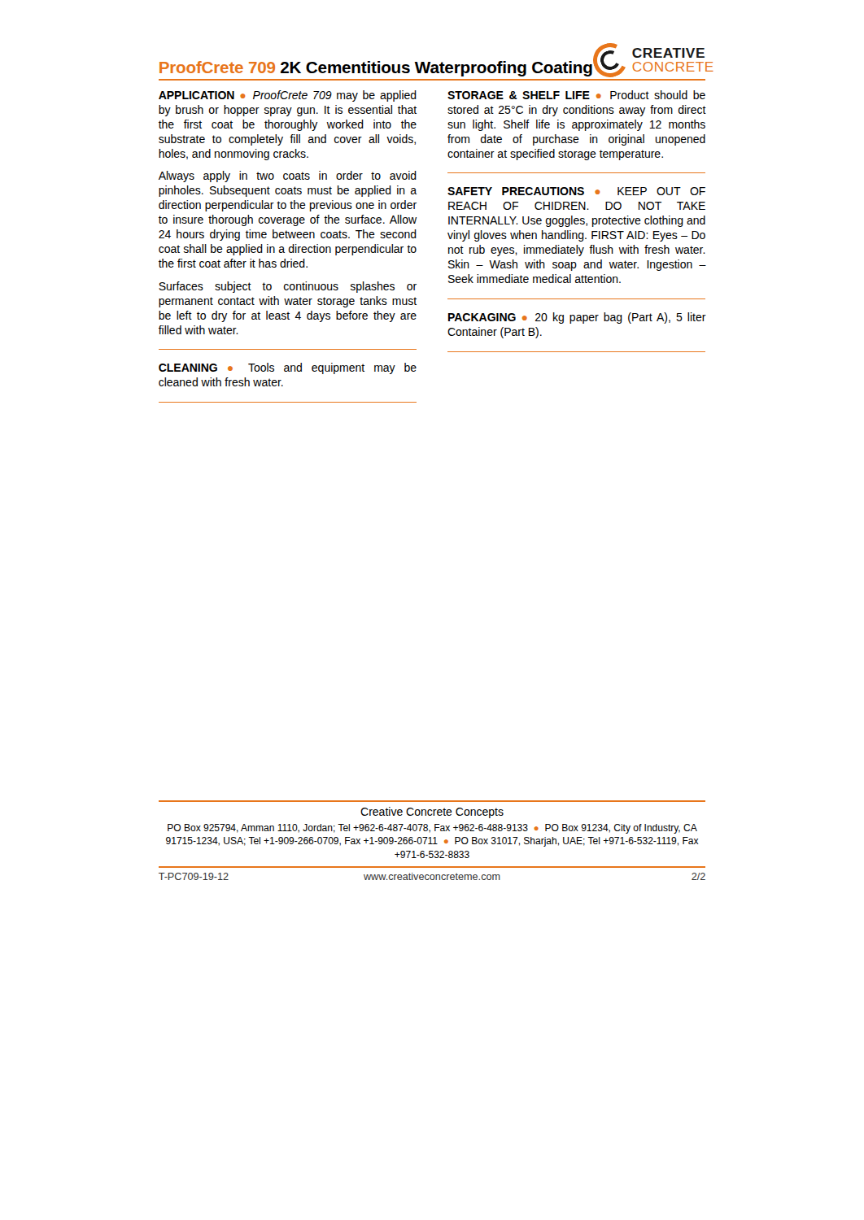ProofCrete 709 2K Cementitious Waterproofing Coating
CREATIVE
CONCRETE
APPLICATION ● ProofCrete 709 may be applied by brush or hopper spray gun. It is essential that the first coat be thoroughly worked into the substrate to completely fill and cover all voids, holes, and nonmoving cracks.
Always apply in two coats in order to avoid pinholes. Subsequent coats must be applied in a direction perpendicular to the previous one in order to insure thorough coverage of the surface. Allow 24 hours drying time between coats. The second coat shall be applied in a direction perpendicular to the first coat after it has dried.
Surfaces subject to continuous splashes or permanent contact with water storage tanks must be left to dry for at least 4 days before they are filled with water.
CLEANING ● Tools and equipment may be cleaned with fresh water.
STORAGE & SHELF LIFE ● Product should be stored at 25°C in dry conditions away from direct sun light. Shelf life is approximately 12 months from date of purchase in original unopened container at specified storage temperature.
SAFETY PRECAUTIONS ● KEEP OUT OF REACH OF CHIDREN. DO NOT TAKE INTERNALLY. Use goggles, protective clothing and vinyl gloves when handling. FIRST AID: Eyes – Do not rub eyes, immediately flush with fresh water. Skin – Wash with soap and water. Ingestion – Seek immediate medical attention.
PACKAGING ● 20 kg paper bag (Part A), 5 liter Container (Part B).
Creative Concrete Concepts
PO Box 925794, Amman 1110, Jordan; Tel +962-6-487-4078, Fax +962-6-488-9133 ● PO Box 91234, City of Industry, CA 91715-1234, USA; Tel +1-909-266-0709, Fax +1-909-266-0711 ● PO Box 31017, Sharjah, UAE; Tel +971-6-532-1119, Fax +971-6-532-8833
T-PC709-19-12
www.creativeconcreteme.com
2/2